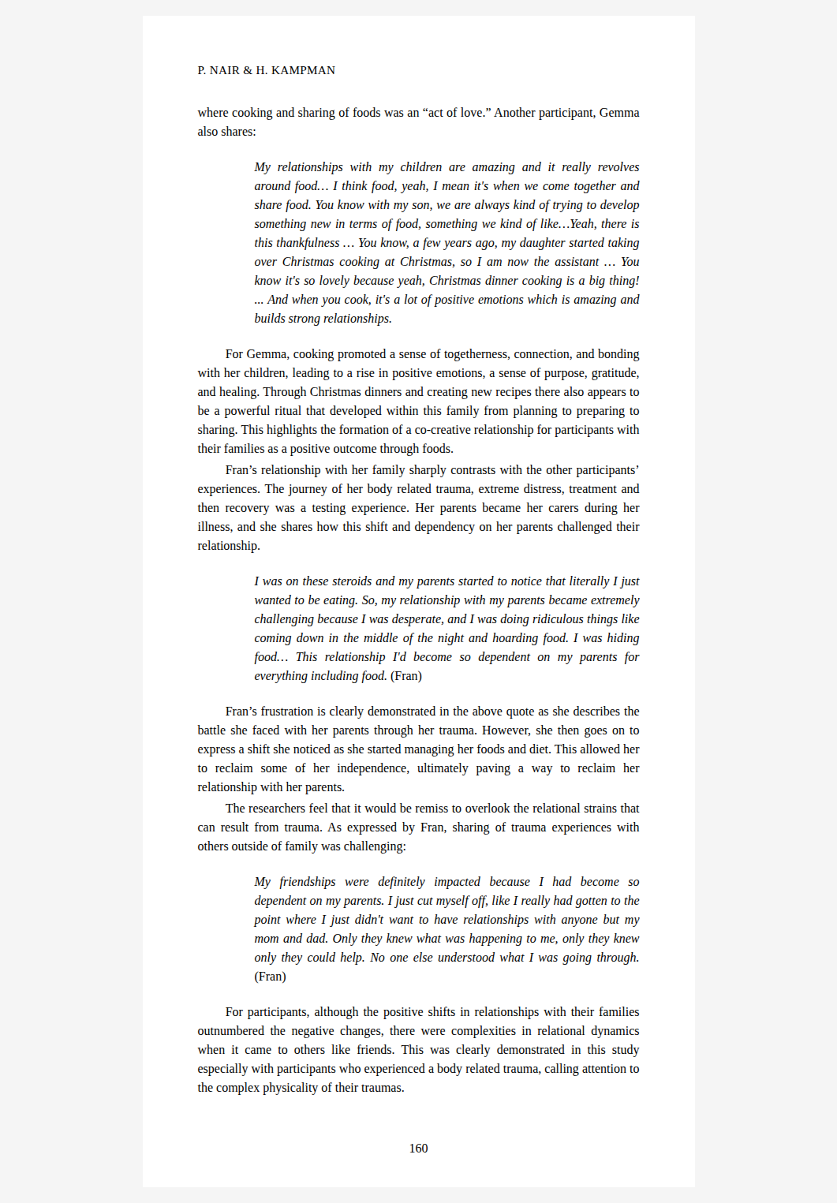P. NAIR & H. KAMPMAN
where cooking and sharing of foods was an “act of love.” Another participant, Gemma also shares:
My relationships with my children are amazing and it really revolves around food… I think food, yeah, I mean it's when we come together and share food. You know with my son, we are always kind of trying to develop something new in terms of food, something we kind of like…Yeah, there is this thankfulness … You know, a few years ago, my daughter started taking over Christmas cooking at Christmas, so I am now the assistant … You know it's so lovely because yeah, Christmas dinner cooking is a big thing! ... And when you cook, it's a lot of positive emotions which is amazing and builds strong relationships.
For Gemma, cooking promoted a sense of togetherness, connection, and bonding with her children, leading to a rise in positive emotions, a sense of purpose, gratitude, and healing. Through Christmas dinners and creating new recipes there also appears to be a powerful ritual that developed within this family from planning to preparing to sharing. This highlights the formation of a co-creative relationship for participants with their families as a positive outcome through foods.
Fran’s relationship with her family sharply contrasts with the other participants’ experiences. The journey of her body related trauma, extreme distress, treatment and then recovery was a testing experience. Her parents became her carers during her illness, and she shares how this shift and dependency on her parents challenged their relationship.
I was on these steroids and my parents started to notice that literally I just wanted to be eating. So, my relationship with my parents became extremely challenging because I was desperate, and I was doing ridiculous things like coming down in the middle of the night and hoarding food. I was hiding food… This relationship I'd become so dependent on my parents for everything including food. (Fran)
Fran’s frustration is clearly demonstrated in the above quote as she describes the battle she faced with her parents through her trauma. However, she then goes on to express a shift she noticed as she started managing her foods and diet. This allowed her to reclaim some of her independence, ultimately paving a way to reclaim her relationship with her parents.
The researchers feel that it would be remiss to overlook the relational strains that can result from trauma. As expressed by Fran, sharing of trauma experiences with others outside of family was challenging:
My friendships were definitely impacted because I had become so dependent on my parents. I just cut myself off, like I really had gotten to the point where I just didn't want to have relationships with anyone but my mom and dad. Only they knew what was happening to me, only they knew only they could help. No one else understood what I was going through. (Fran)
For participants, although the positive shifts in relationships with their families outnumbered the negative changes, there were complexities in relational dynamics when it came to others like friends. This was clearly demonstrated in this study especially with participants who experienced a body related trauma, calling attention to the complex physicality of their traumas.
160